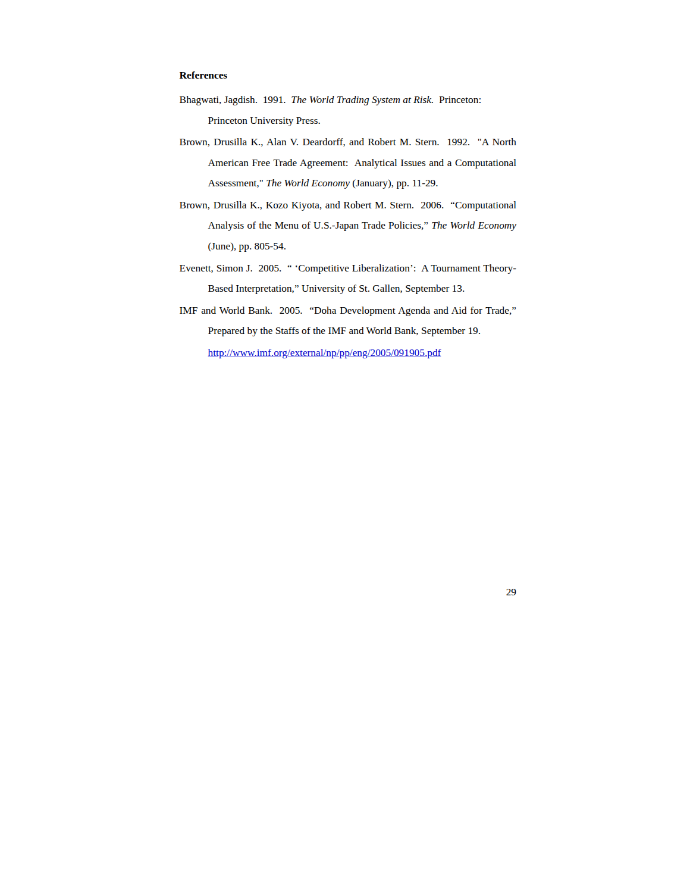References
Bhagwati, Jagdish. 1991. The World Trading System at Risk. Princeton: Princeton University Press.
Brown, Drusilla K., Alan V. Deardorff, and Robert M. Stern. 1992. "A North American Free Trade Agreement: Analytical Issues and a Computational Assessment," The World Economy (January), pp. 11-29.
Brown, Drusilla K., Kozo Kiyota, and Robert M. Stern. 2006. “Computational Analysis of the Menu of U.S.-Japan Trade Policies,” The World Economy (June), pp. 805-54.
Evenett, Simon J. 2005. “ ‘Competitive Liberalization’: A Tournament Theory-Based Interpretation,” University of St. Gallen, September 13.
IMF and World Bank. 2005. “Doha Development Agenda and Aid for Trade,” Prepared by the Staffs of the IMF and World Bank, September 19.
http://www.imf.org/external/np/pp/eng/2005/091905.pdf
29